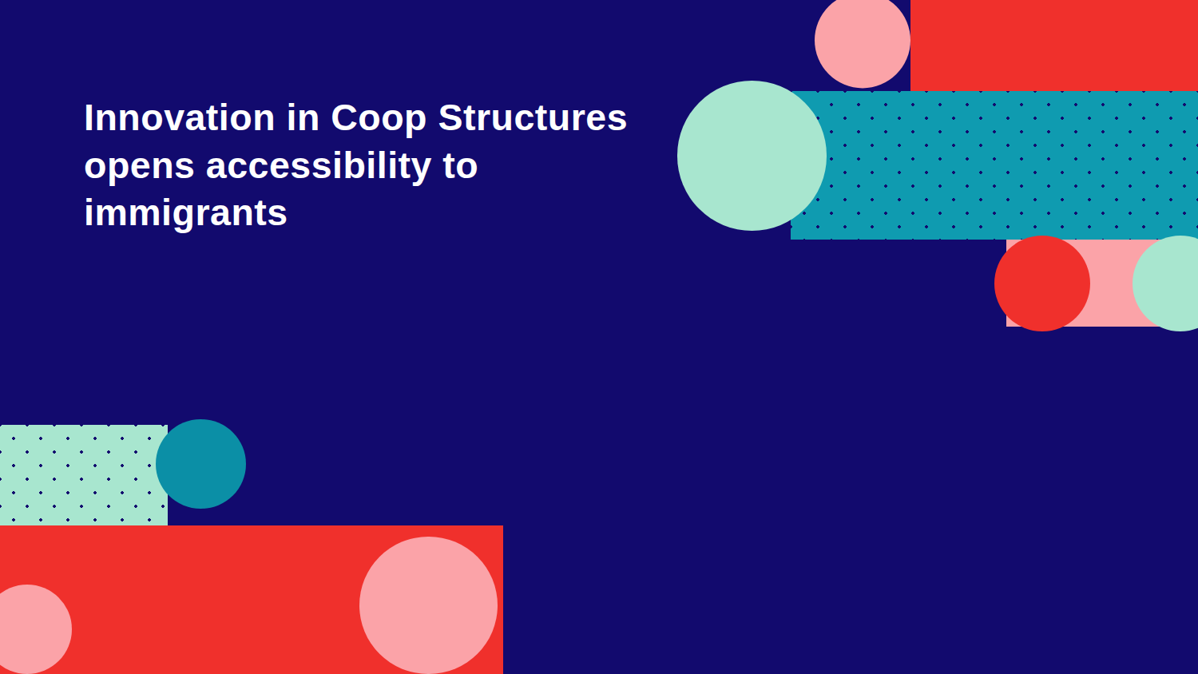Innovation in Coop Structures opens accessibility to immigrants